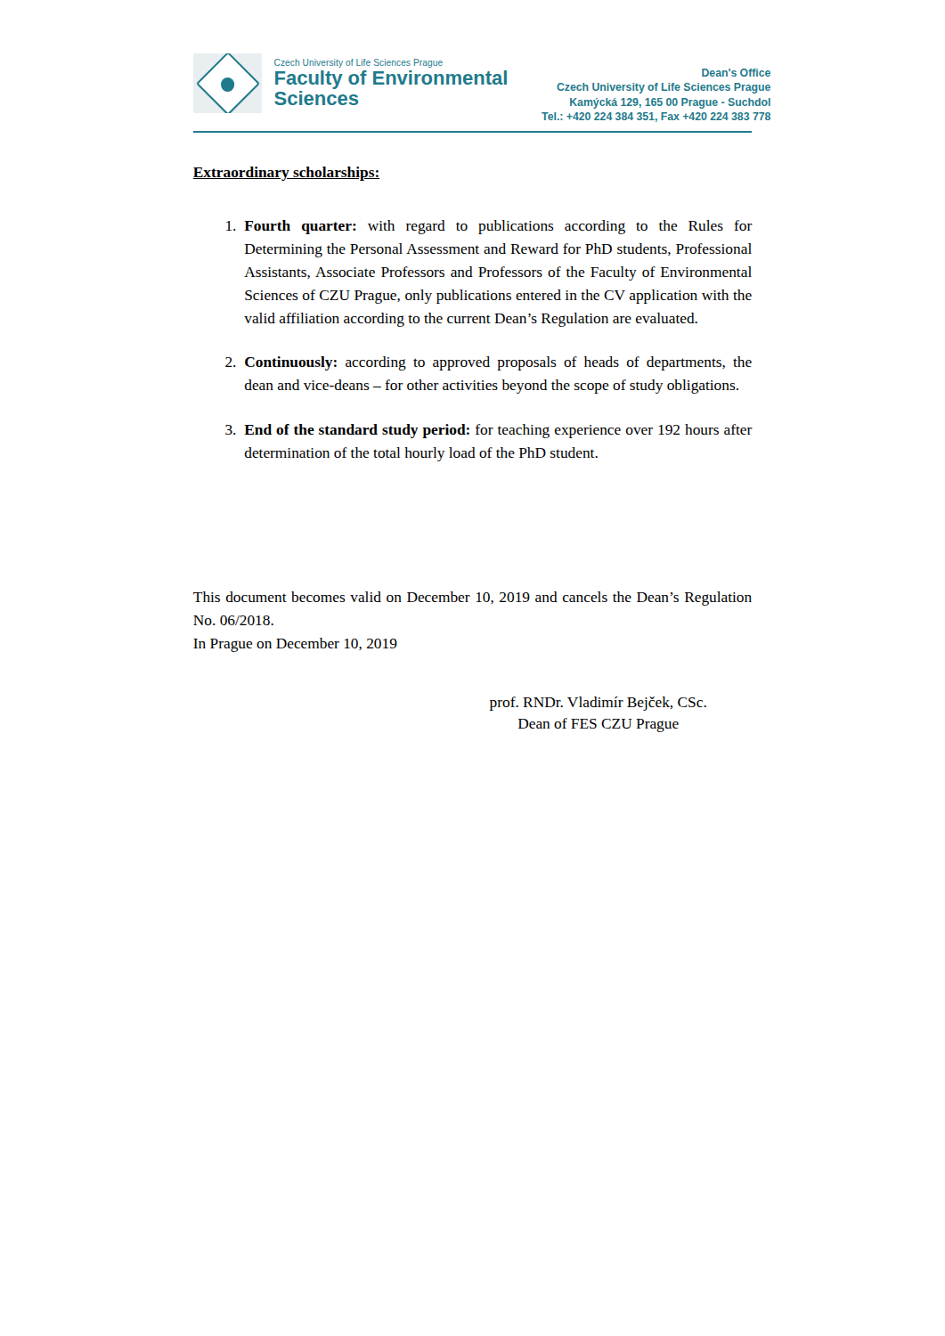Czech University of Life Sciences Prague Faculty of Environmental Sciences
Dean's Office
Czech University of Life Sciences Prague
Kamýcká 129, 165 00 Prague - Suchdol
Tel.: +420 224 384 351, Fax +420 224 383 778
Extraordinary scholarships:
Fourth quarter: with regard to publications according to the Rules for Determining the Personal Assessment and Reward for PhD students, Professional Assistants, Associate Professors and Professors of the Faculty of Environmental Sciences of CZU Prague, only publications entered in the CV application with the valid affiliation according to the current Dean’s Regulation are evaluated.
Continuously: according to approved proposals of heads of departments, the dean and vice-deans – for other activities beyond the scope of study obligations.
End of the standard study period: for teaching experience over 192 hours after determination of the total hourly load of the PhD student.
This document becomes valid on December 10, 2019 and cancels the Dean’s Regulation No. 06/2018.
In Prague on December 10, 2019
prof. RNDr. Vladimír Bejček, CSc.
Dean of FES CZU Prague